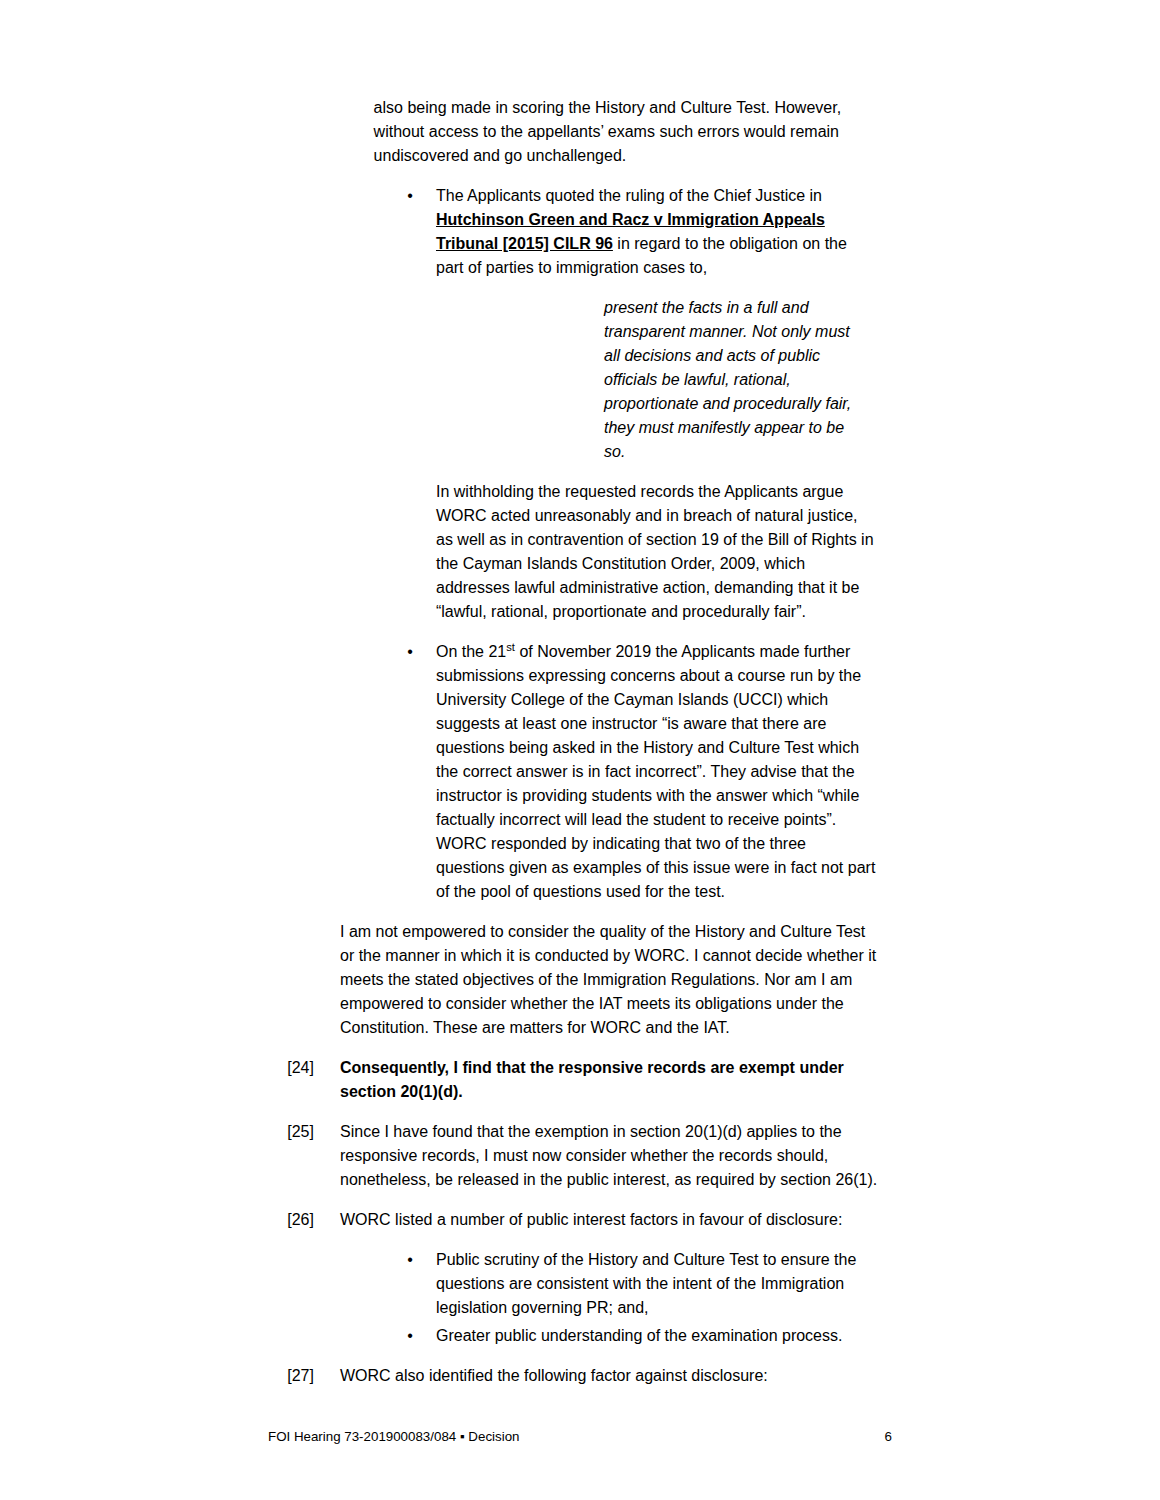also being made in scoring the History and Culture Test. However, without access to the appellants’ exams such errors would remain undiscovered and go unchallenged.
The Applicants quoted the ruling of the Chief Justice in Hutchinson Green and Racz v Immigration Appeals Tribunal [2015] CILR 96 in regard to the obligation on the part of parties to immigration cases to,
present the facts in a full and transparent manner. Not only must all decisions and acts of public officials be lawful, rational, proportionate and procedurally fair, they must manifestly appear to be so.
In withholding the requested records the Applicants argue WORC acted unreasonably and in breach of natural justice, as well as in contravention of section 19 of the Bill of Rights in the Cayman Islands Constitution Order, 2009, which addresses lawful administrative action, demanding that it be “lawful, rational, proportionate and procedurally fair”.
On the 21st of November 2019 the Applicants made further submissions expressing concerns about a course run by the University College of the Cayman Islands (UCCI) which suggests at least one instructor “is aware that there are questions being asked in the History and Culture Test which the correct answer is in fact incorrect”. They advise that the instructor is providing students with the answer which “while factually incorrect will lead the student to receive points”. WORC responded by indicating that two of the three questions given as examples of this issue were in fact not part of the pool of questions used for the test.
I am not empowered to consider the quality of the History and Culture Test or the manner in which it is conducted by WORC. I cannot decide whether it meets the stated objectives of the Immigration Regulations. Nor am I am empowered to consider whether the IAT meets its obligations under the Constitution. These are matters for WORC and the IAT.
[24]
Consequently, I find that the responsive records are exempt under section 20(1)(d).
[25]
Since I have found that the exemption in section 20(1)(d) applies to the responsive records, I must now consider whether the records should, nonetheless, be released in the public interest, as required by section 26(1).
[26]
WORC listed a number of public interest factors in favour of disclosure:
Public scrutiny of the History and Culture Test to ensure the questions are consistent with the intent of the Immigration legislation governing PR; and,
Greater public understanding of the examination process.
[27]
WORC also identified the following factor against disclosure:
FOI Hearing 73-201900083/084 ▪ Decision 6